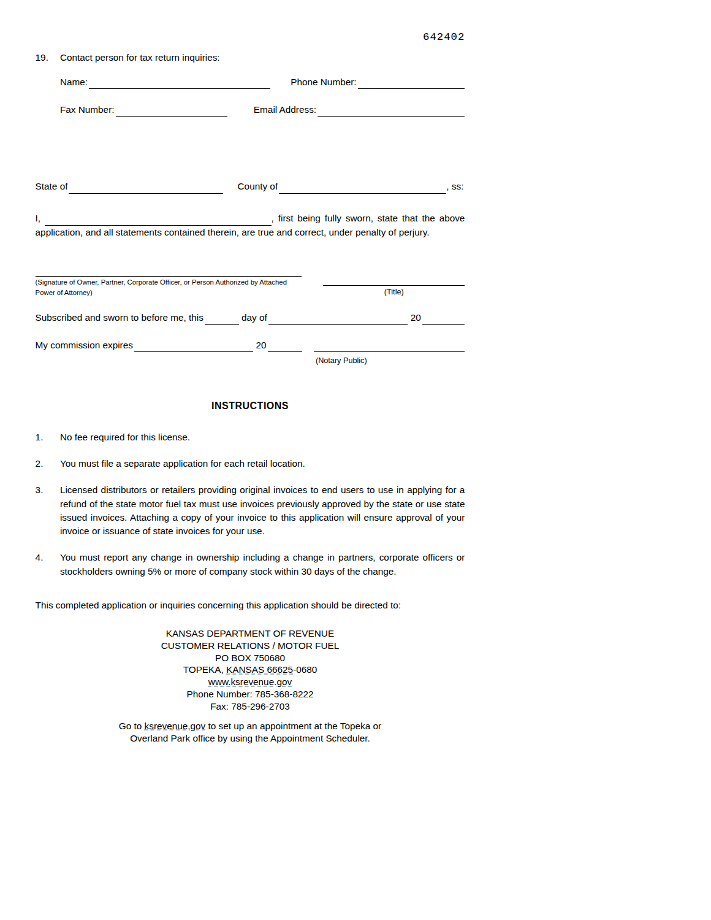642402
19.
Contact person for tax return inquiries:
Name: Phone Number:
Fax Number: Email Address:
State of County of , ss:
I, , first being fully sworn, state that the above application, and all statements contained therein, are true and correct, under penalty of perjury.
(Signature of Owner, Partner, Corporate Officer, or Person Authorized by Attached Power of Attorney)
(Title)
Subscribed and sworn to before me, this day of 20
My commission expires 20
(Notary Public)
INSTRUCTIONS
No fee required for this license.
You must file a separate application for each retail location.
Licensed distributors or retailers providing original invoices to end users to use in applying for a refund of the state motor fuel tax must use invoices previously approved by the state or use state issued invoices. Attaching a copy of your invoice to this application will ensure approval of your invoice or issuance of state invoices for your use.
You must report any change in ownership including a change in partners, corporate officers or stockholders owning 5% or more of company stock within 30 days of the change.
This completed application or inquiries concerning this application should be directed to:
KANSAS DEPARTMENT OF REVENUE
CUSTOMER RELATIONS / MOTOR FUEL
PO BOX 750680
TOPEKA, KANSAS 66625-0680
www.ksrevenue.gov
Phone Number: 785-368-8222
Fax: 785-296-2703
Go to ksrevenue.gov to set up an appointment at the Topeka or
Overland Park office by using the Appointment Scheduler.